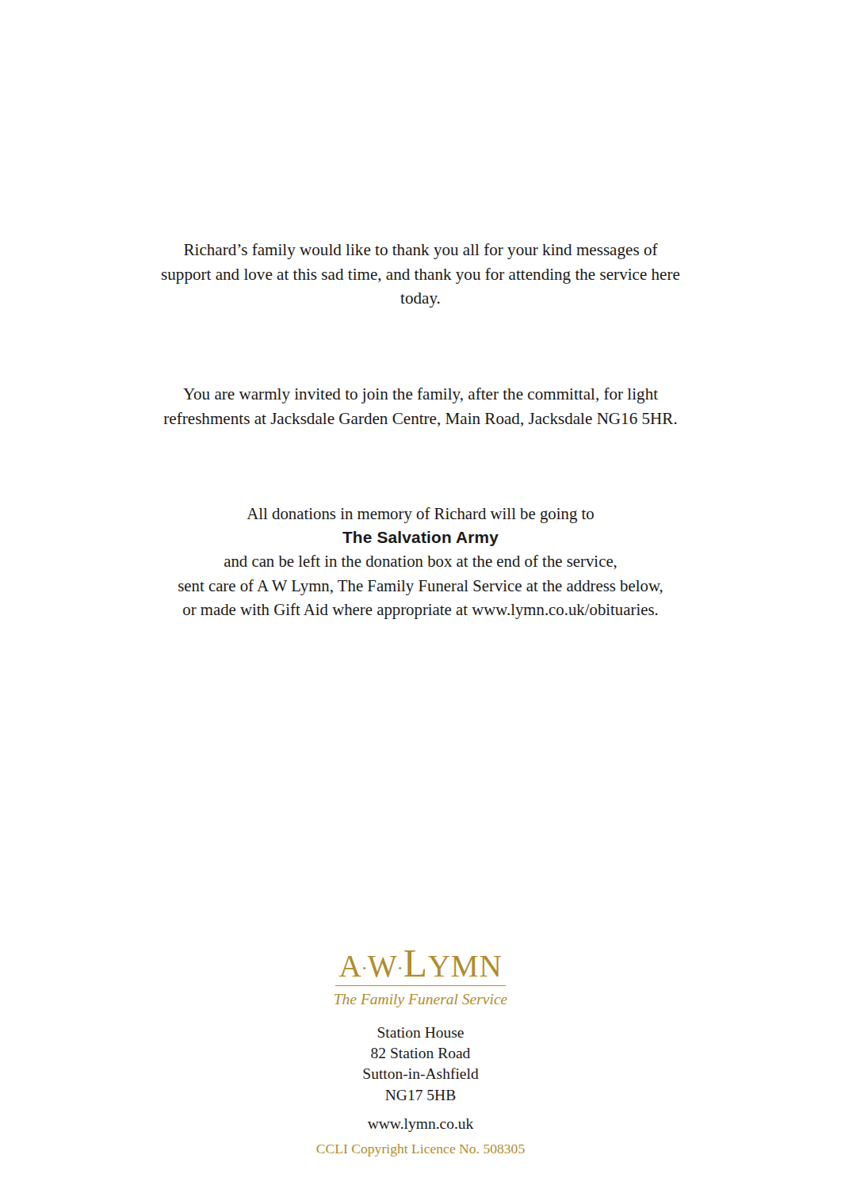Richard’s family would like to thank you all for your kind messages of support and love at this sad time, and thank you for attending the service here today.
You are warmly invited to join the family, after the committal, for light refreshments at Jacksdale Garden Centre, Main Road, Jacksdale NG16 5HR.
All donations in memory of Richard will be going to
The Salvation Army
and can be left in the donation box at the end of the service,
sent care of A W Lymn, The Family Funeral Service at the address below,
or made with Gift Aid where appropriate at www.lymn.co.uk/obituaries.
A. W. LYMN
The Family Funeral Service
Station House
82 Station Road
Sutton-in-Ashfield
NG17 5HB
www.lymn.co.uk
CCLI Copyright Licence No. 508305